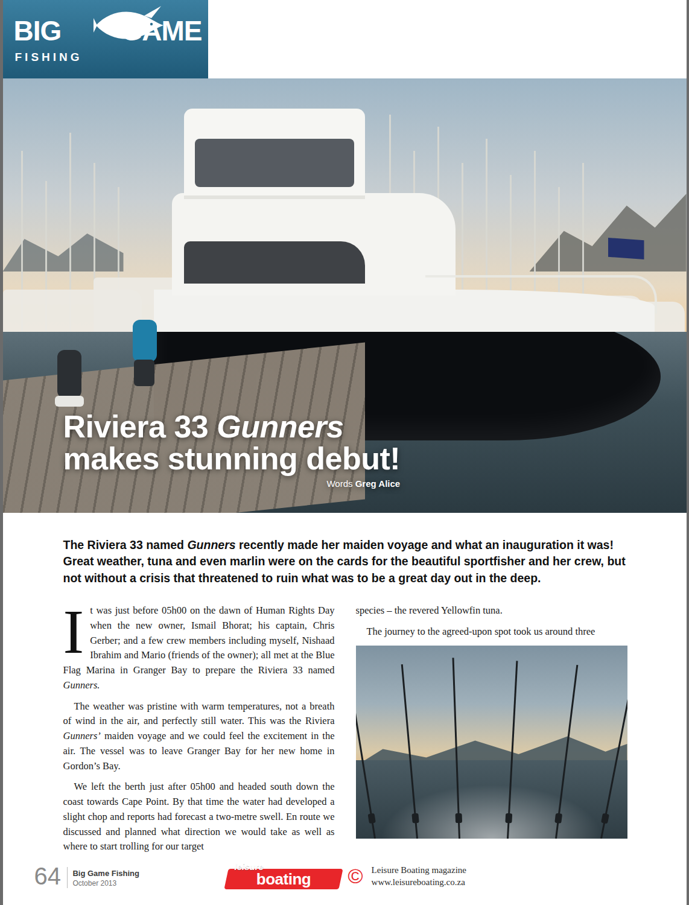BIG GAME FISHING
Riviera 33 Gunners
makes stunning debut!
Words Greg Alice
The Riviera 33 named Gunners recently made her maiden voyage and what an inauguration it was! Great weather, tuna and even marlin were on the cards for the beautiful sportfisher and her crew, but not without a crisis that threatened to ruin what was to be a great day out in the deep.
It was just before 05h00 on the dawn of Human Rights Day when the new owner, Ismail Bhorat; his captain, Chris Gerber; and a few crew members including myself, Nishaad Ibrahim and Mario (friends of the owner); all met at the Blue Flag Marina in Granger Bay to prepare the Riviera 33 named Gunners.
The weather was pristine with warm temperatures, not a breath of wind in the air, and perfectly still water. This was the Riviera Gunners’ maiden voyage and we could feel the excitement in the air. The vessel was to leave Granger Bay for her new home in Gordon’s Bay.
We left the berth just after 05h00 and headed south down the coast towards Cape Point. By that time the water had developed a slight chop and reports had forecast a two-metre swell. En route we discussed and planned what direction we would take as well as where to start trolling for our target
species – the revered Yellowfin tuna.
The journey to the agreed-upon spot took us around three
64 Big Game Fishing October 2013
leisure
boating
©
Leisure Boating magazine
www.leisureboating.co.za